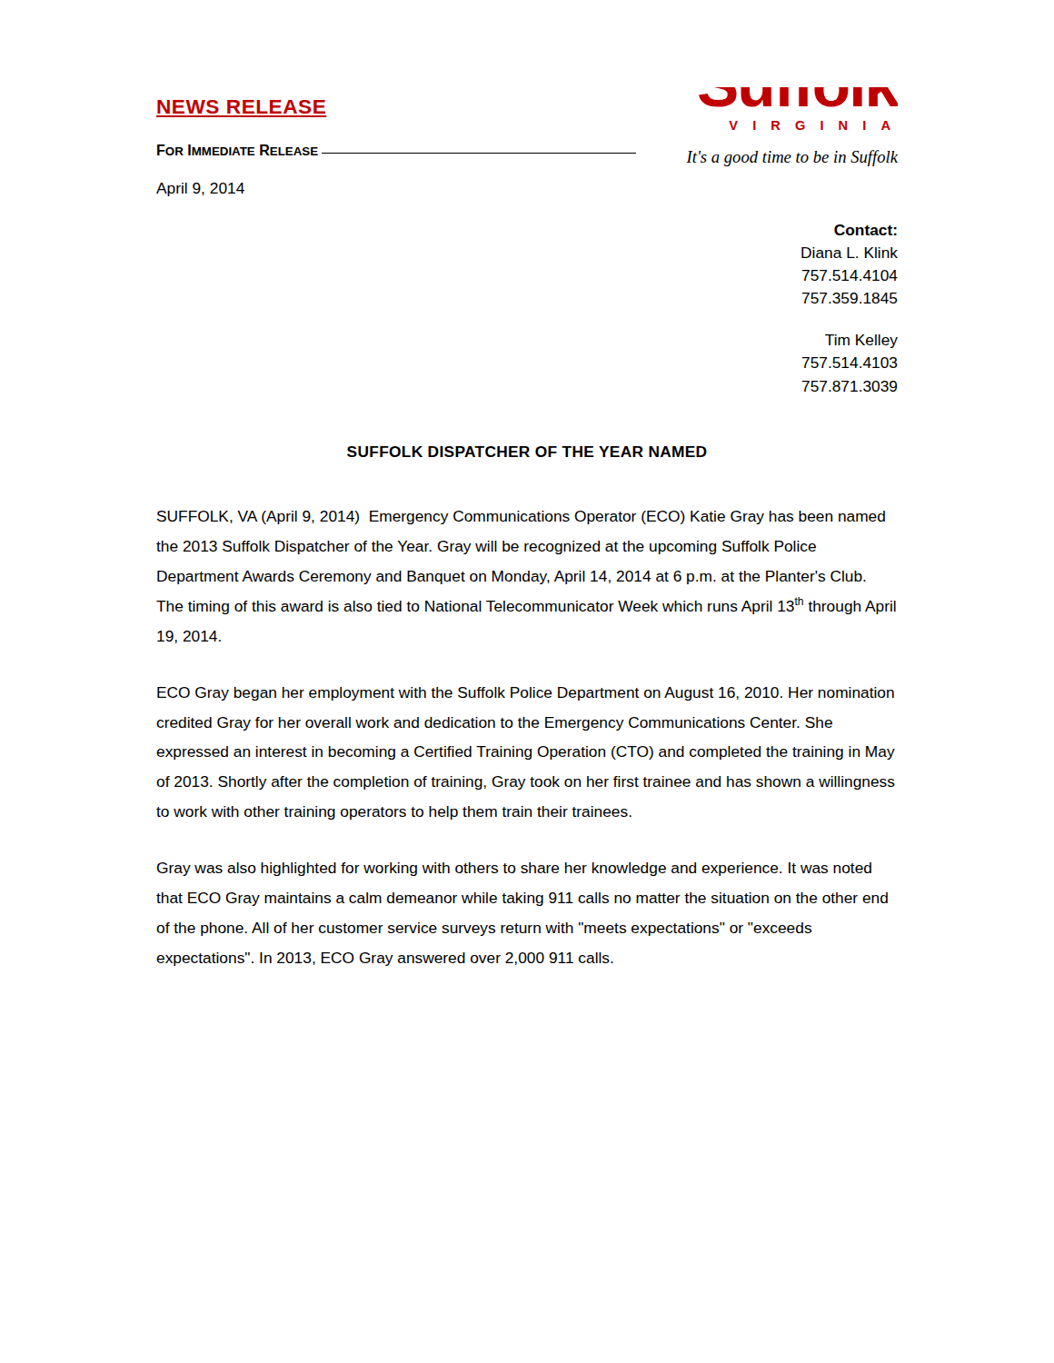Suffolk
V I R G I N I A
It's a good time to be in Suffolk
NEWS RELEASE
FOR IMMEDIATE RELEASE
April 9, 2014
Contact:
Diana L. Klink
757.514.4104
757.359.1845
Tim Kelley
757.514.4103
757.871.3039
SUFFOLK DISPATCHER OF THE YEAR NAMED
SUFFOLK, VA (April 9, 2014) Emergency Communications Operator (ECO) Katie Gray has been named the 2013 Suffolk Dispatcher of the Year. Gray will be recognized at the upcoming Suffolk Police Department Awards Ceremony and Banquet on Monday, April 14, 2014 at 6 p.m. at the Planter's Club. The timing of this award is also tied to National Telecommunicator Week which runs April 13th through April 19, 2014.
ECO Gray began her employment with the Suffolk Police Department on August 16, 2010. Her nomination credited Gray for her overall work and dedication to the Emergency Communications Center. She expressed an interest in becoming a Certified Training Operation (CTO) and completed the training in May of 2013. Shortly after the completion of training, Gray took on her first trainee and has shown a willingness to work with other training operators to help them train their trainees.
Gray was also highlighted for working with others to share her knowledge and experience. It was noted that ECO Gray maintains a calm demeanor while taking 911 calls no matter the situation on the other end of the phone. All of her customer service surveys return with "meets expectations" or "exceeds expectations". In 2013, ECO Gray answered over 2,000 911 calls.